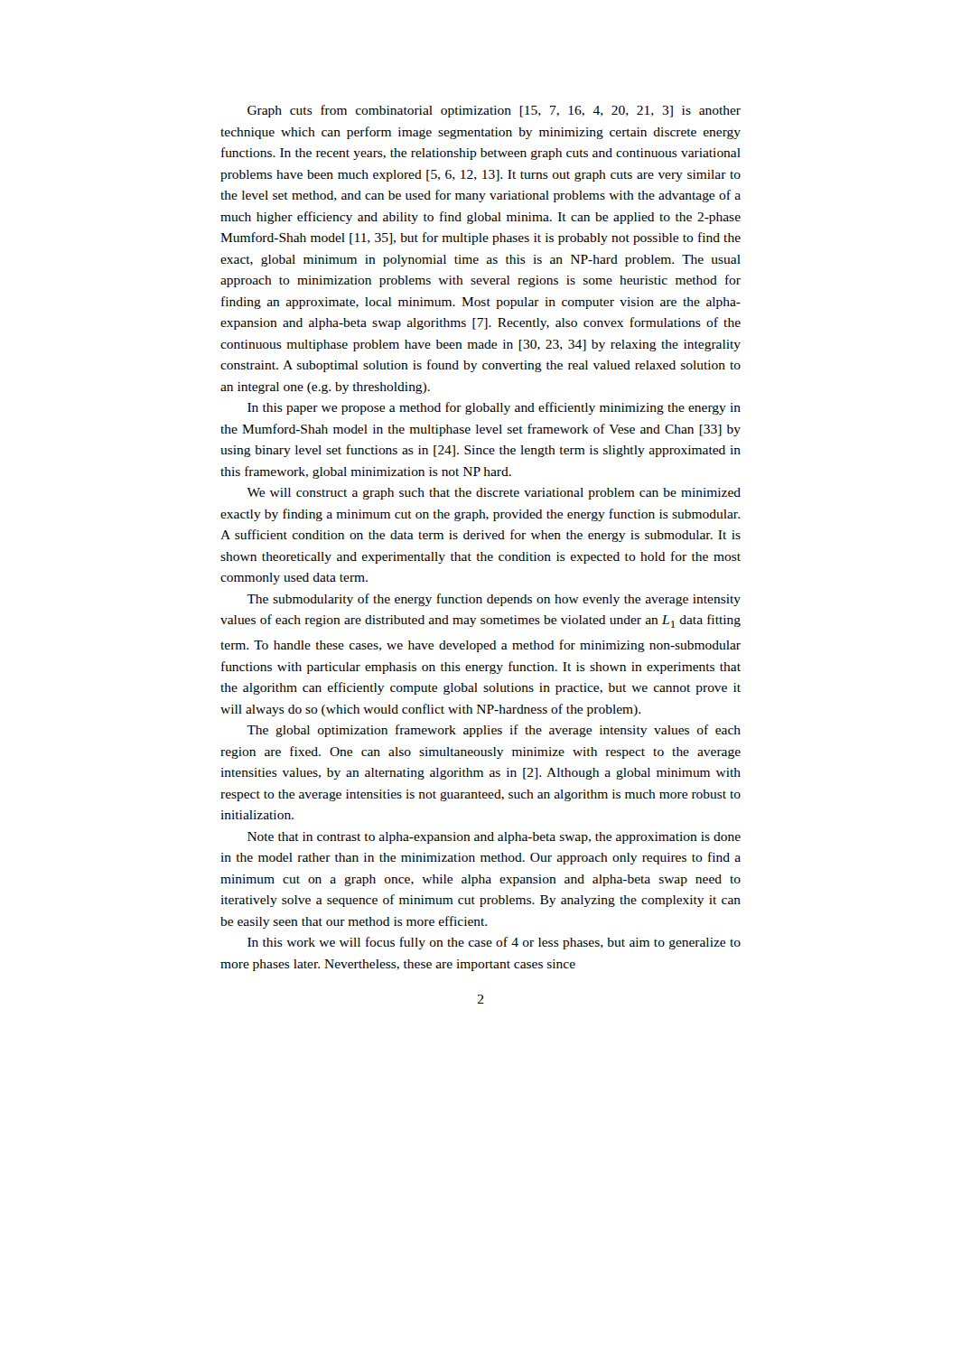Graph cuts from combinatorial optimization [15, 7, 16, 4, 20, 21, 3] is another technique which can perform image segmentation by minimizing certain discrete energy functions. In the recent years, the relationship between graph cuts and continuous variational problems have been much explored [5, 6, 12, 13]. It turns out graph cuts are very similar to the level set method, and can be used for many variational problems with the advantage of a much higher efficiency and ability to find global minima. It can be applied to the 2-phase Mumford-Shah model [11, 35], but for multiple phases it is probably not possible to find the exact, global minimum in polynomial time as this is an NP-hard problem. The usual approach to minimization problems with several regions is some heuristic method for finding an approximate, local minimum. Most popular in computer vision are the alpha-expansion and alpha-beta swap algorithms [7]. Recently, also convex formulations of the continuous multiphase problem have been made in [30, 23, 34] by relaxing the integrality constraint. A suboptimal solution is found by converting the real valued relaxed solution to an integral one (e.g. by thresholding).
In this paper we propose a method for globally and efficiently minimizing the energy in the Mumford-Shah model in the multiphase level set framework of Vese and Chan [33] by using binary level set functions as in [24]. Since the length term is slightly approximated in this framework, global minimization is not NP hard.
We will construct a graph such that the discrete variational problem can be minimized exactly by finding a minimum cut on the graph, provided the energy function is submodular. A sufficient condition on the data term is derived for when the energy is submodular. It is shown theoretically and experimentally that the condition is expected to hold for the most commonly used data term.
The submodularity of the energy function depends on how evenly the average intensity values of each region are distributed and may sometimes be violated under an L1 data fitting term. To handle these cases, we have developed a method for minimizing non-submodular functions with particular emphasis on this energy function. It is shown in experiments that the algorithm can efficiently compute global solutions in practice, but we cannot prove it will always do so (which would conflict with NP-hardness of the problem).
The global optimization framework applies if the average intensity values of each region are fixed. One can also simultaneously minimize with respect to the average intensities values, by an alternating algorithm as in [2]. Although a global minimum with respect to the average intensities is not guaranteed, such an algorithm is much more robust to initialization.
Note that in contrast to alpha-expansion and alpha-beta swap, the approximation is done in the model rather than in the minimization method. Our approach only requires to find a minimum cut on a graph once, while alpha expansion and alpha-beta swap need to iteratively solve a sequence of minimum cut problems. By analyzing the complexity it can be easily seen that our method is more efficient.
In this work we will focus fully on the case of 4 or less phases, but aim to generalize to more phases later. Nevertheless, these are important cases since
2